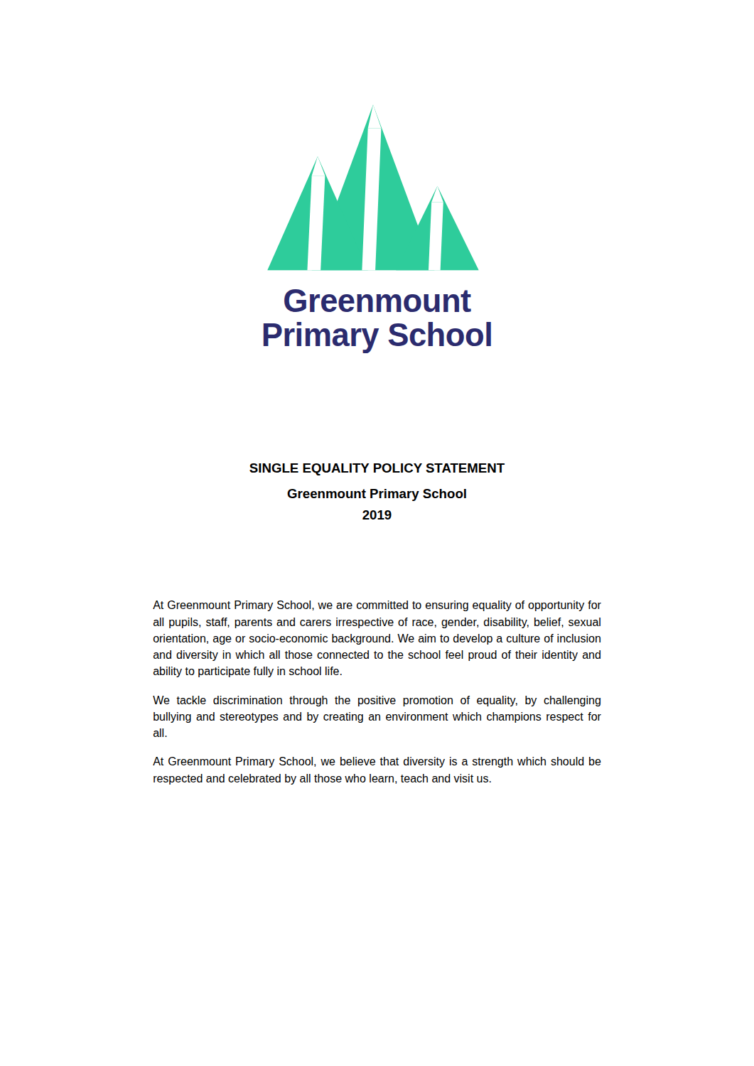Greenmount
Primary School
SINGLE EQUALITY POLICY STATEMENT
Greenmount Primary School
2019
At Greenmount Primary School, we are committed to ensuring equality of opportunity for all pupils, staff, parents and carers irrespective of race, gender, disability, belief, sexual orientation, age or socio-economic background. We aim to develop a culture of inclusion and diversity in which all those connected to the school feel proud of their identity and ability to participate fully in school life.
We tackle discrimination through the positive promotion of equality, by challenging bullying and stereotypes and by creating an environment which champions respect for all.
At Greenmount Primary School, we believe that diversity is a strength which should be respected and celebrated by all those who learn, teach and visit us.